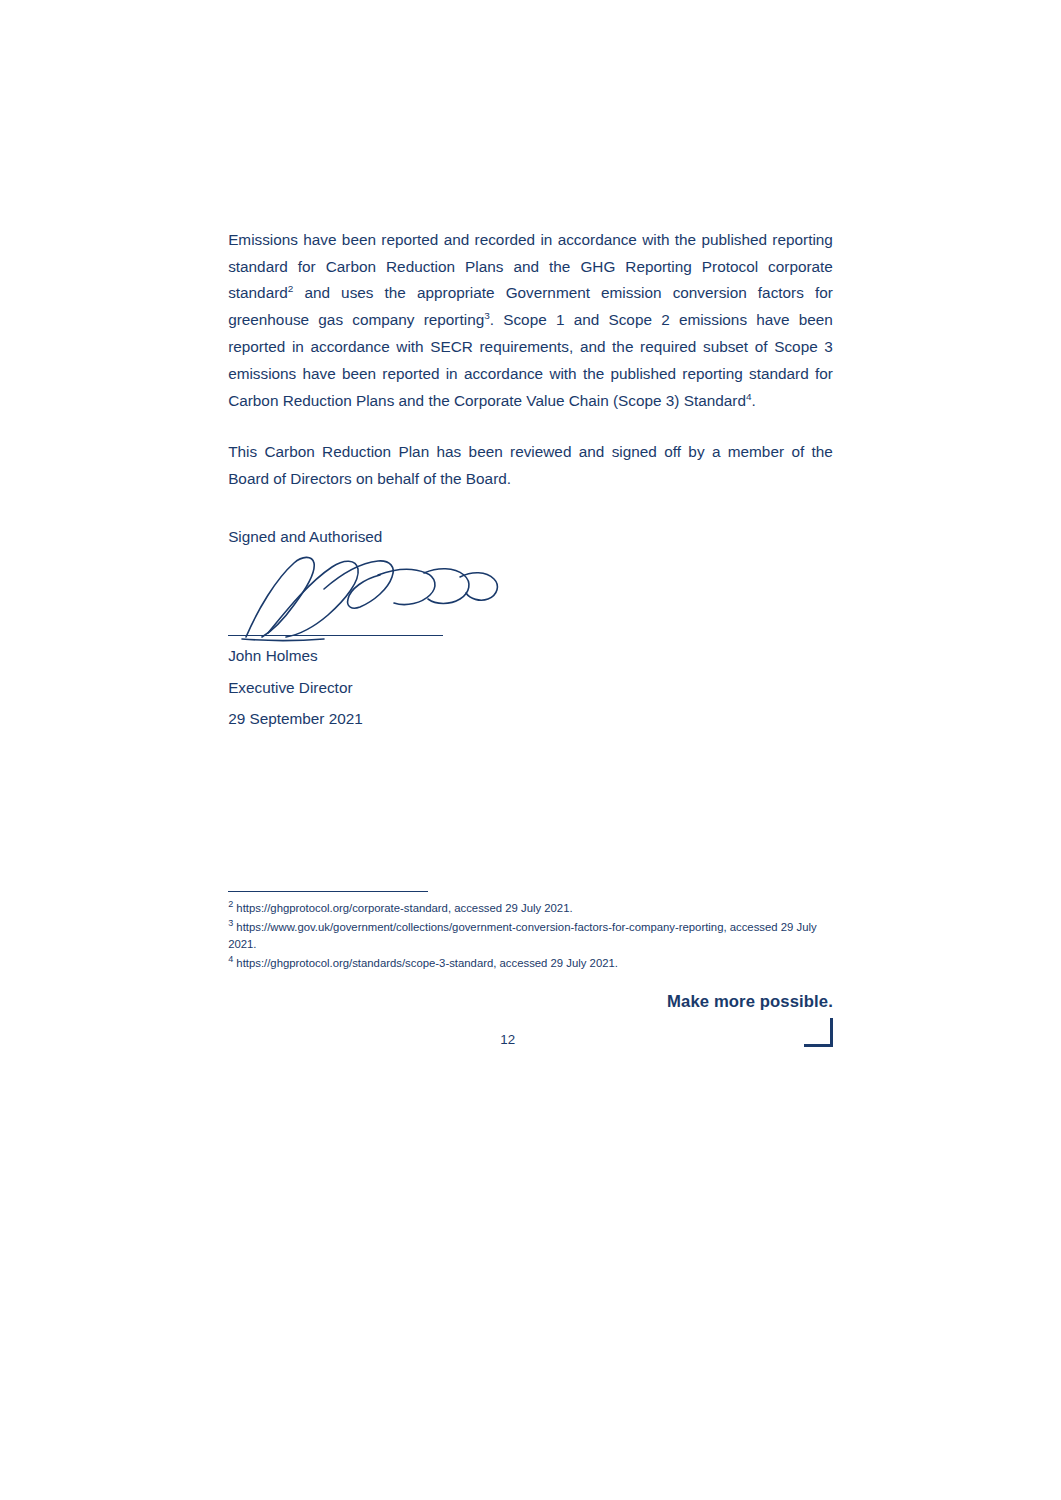Emissions have been reported and recorded in accordance with the published reporting standard for Carbon Reduction Plans and the GHG Reporting Protocol corporate standard2 and uses the appropriate Government emission conversion factors for greenhouse gas company reporting3. Scope 1 and Scope 2 emissions have been reported in accordance with SECR requirements, and the required subset of Scope 3 emissions have been reported in accordance with the published reporting standard for Carbon Reduction Plans and the Corporate Value Chain (Scope 3) Standard4.
This Carbon Reduction Plan has been reviewed and signed off by a member of the Board of Directors on behalf of the Board.
Signed and Authorised
John Holmes
Executive Director
29 September 2021
2 https://ghgprotocol.org/corporate-standard, accessed 29 July 2021.
3 https://www.gov.uk/government/collections/government-conversion-factors-for-company-reporting, accessed 29 July 2021.
4 https://ghgprotocol.org/standards/scope-3-standard, accessed 29 July 2021.
12
Make more possible.